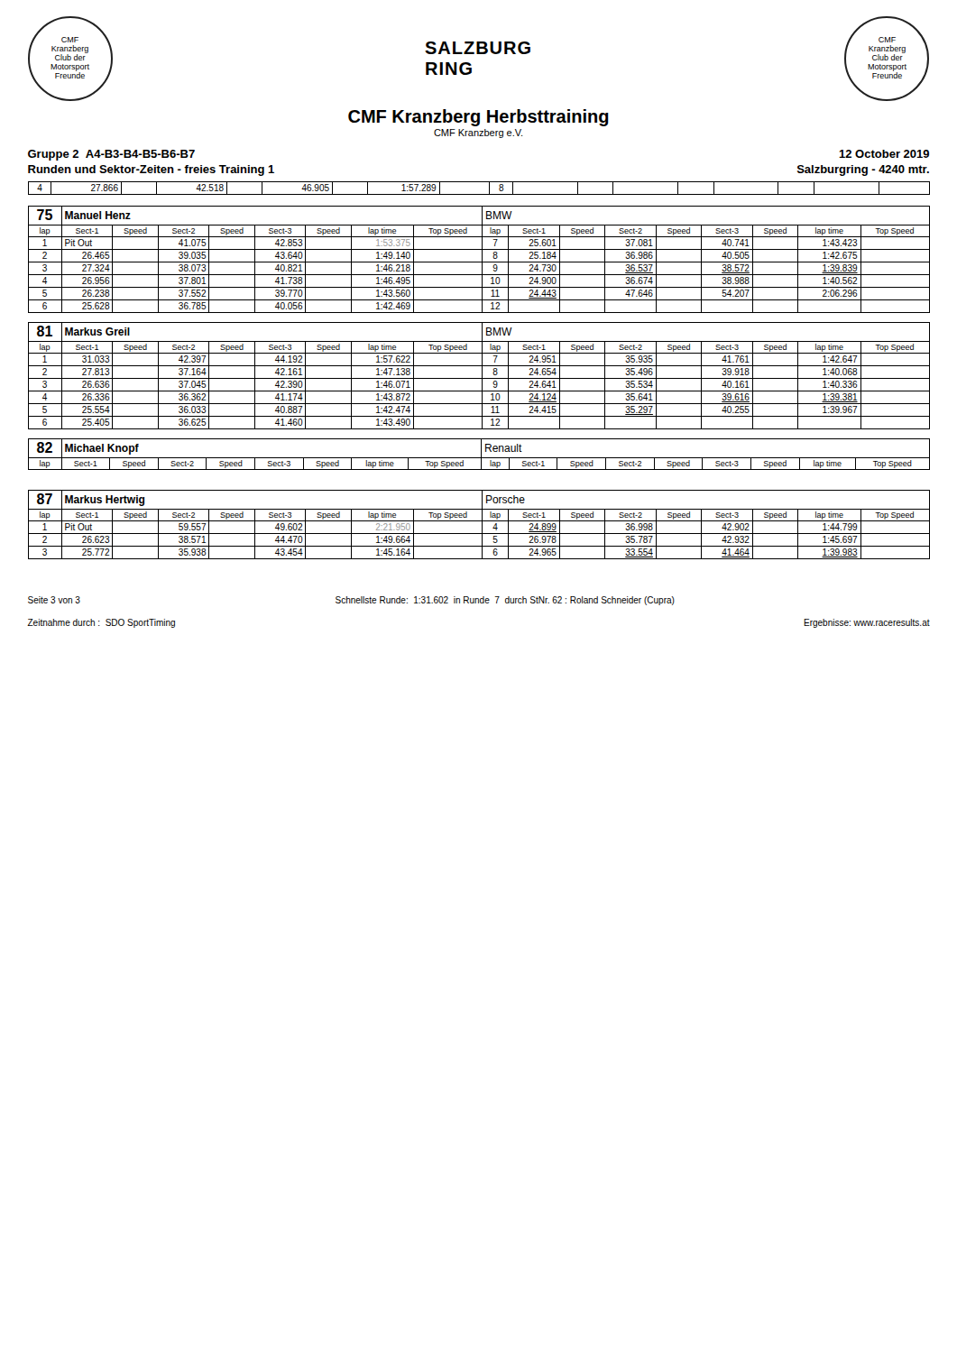CMF
Kranzberg
Club der
Motorsport
Freunde
SALZBURG
RING
CMF
Kranzberg
Club der
Motorsport
Freunde
CMF Kranzberg Herbsttraining
CMF Kranzberg e.V.
Gruppe 2 A4-B3-B4-B5-B6-B7
Runden und Sektor-Zeiten - freies Training 1
12 October 2019
Salzburgring - 4240 mtr.
| 4 | 27.866 | | 42.518 | | 46.905 | | 1:57.289 | | 8 | | | | | | | | |
| 75 | Manuel Henz | BMW |
| lap | Sect-1 | Speed | Sect-2 | Speed | Sect-3 | Speed | lap time | Top Speed | lap | Sect-1 | Speed | Sect-2 | Speed | Sect-3 | Speed | lap time | Top Speed |
| 1 | Pit Out | | 41.075 | | 42.853 | | 1:53.375 | | 7 | 25.601 | | 37.081 | | 40.741 | | 1:43.423 | |
| 2 | 26.465 | | 39.035 | | 43.640 | | 1:49.140 | | 8 | 25.184 | | 36.986 | | 40.505 | | 1:42.675 | |
| 3 | 27.324 | | 38.073 | | 40.821 | | 1:46.218 | | 9 | 24.730 | | 36.537 | | 38.572 | | 1:39.839 | |
| 4 | 26.956 | | 37.801 | | 41.738 | | 1:46.495 | | 10 | 24.900 | | 36.674 | | 38.988 | | 1:40.562 | |
| 5 | 26.238 | | 37.552 | | 39.770 | | 1:43.560 | | 11 | 24.443 | | 47.646 | | 54.207 | | 2:06.296 | |
| 6 | 25.628 | | 36.785 | | 40.056 | | 1:42.469 | | 12 | | | | | | | | |
| 81 | Markus Greil | BMW |
| lap | Sect-1 | Speed | Sect-2 | Speed | Sect-3 | Speed | lap time | Top Speed | lap | Sect-1 | Speed | Sect-2 | Speed | Sect-3 | Speed | lap time | Top Speed |
| 1 | 31.033 | | 42.397 | | 44.192 | | 1:57.622 | | 7 | 24.951 | | 35.935 | | 41.761 | | 1:42.647 | |
| 2 | 27.813 | | 37.164 | | 42.161 | | 1:47.138 | | 8 | 24.654 | | 35.496 | | 39.918 | | 1:40.068 | |
| 3 | 26.636 | | 37.045 | | 42.390 | | 1:46.071 | | 9 | 24.641 | | 35.534 | | 40.161 | | 1:40.336 | |
| 4 | 26.336 | | 36.362 | | 41.174 | | 1:43.872 | | 10 | 24.124 | | 35.641 | | 39.616 | | 1:39.381 | |
| 5 | 25.554 | | 36.033 | | 40.887 | | 1:42.474 | | 11 | 24.415 | | 35.297 | | 40.255 | | 1:39.967 | |
| 6 | 25.405 | | 36.625 | | 41.460 | | 1:43.490 | | 12 | | | | | | | | |
| 82 | Michael Knopf | Renault |
| lap | Sect-1 | Speed | Sect-2 | Speed | Sect-3 | Speed | lap time | Top Speed | lap | Sect-1 | Speed | Sect-2 | Speed | Sect-3 | Speed | lap time | Top Speed |
| 87 | Markus Hertwig | Porsche |
| lap | Sect-1 | Speed | Sect-2 | Speed | Sect-3 | Speed | lap time | Top Speed | lap | Sect-1 | Speed | Sect-2 | Speed | Sect-3 | Speed | lap time | Top Speed |
| 1 | Pit Out | | 59.557 | | 49.602 | | 2:21.950 | | 4 | 24.899 | | 36.998 | | 42.902 | | 1:44.799 | |
| 2 | 26.623 | | 38.571 | | 44.470 | | 1:49.664 | | 5 | 26.978 | | 35.787 | | 42.932 | | 1:45.697 | |
| 3 | 25.772 | | 35.938 | | 43.454 | | 1:45.164 | | 6 | 24.965 | | 33.554 | | 41.464 | | 1:39.983 | |
Seite 3 von 3
Schnellste Runde: 1:31.602 in Runde 7 durch StNr. 62 : Roland Schneider (Cupra)
Zeitnahme durch : SDO SportTiming
Ergebnisse: www.raceresults.at